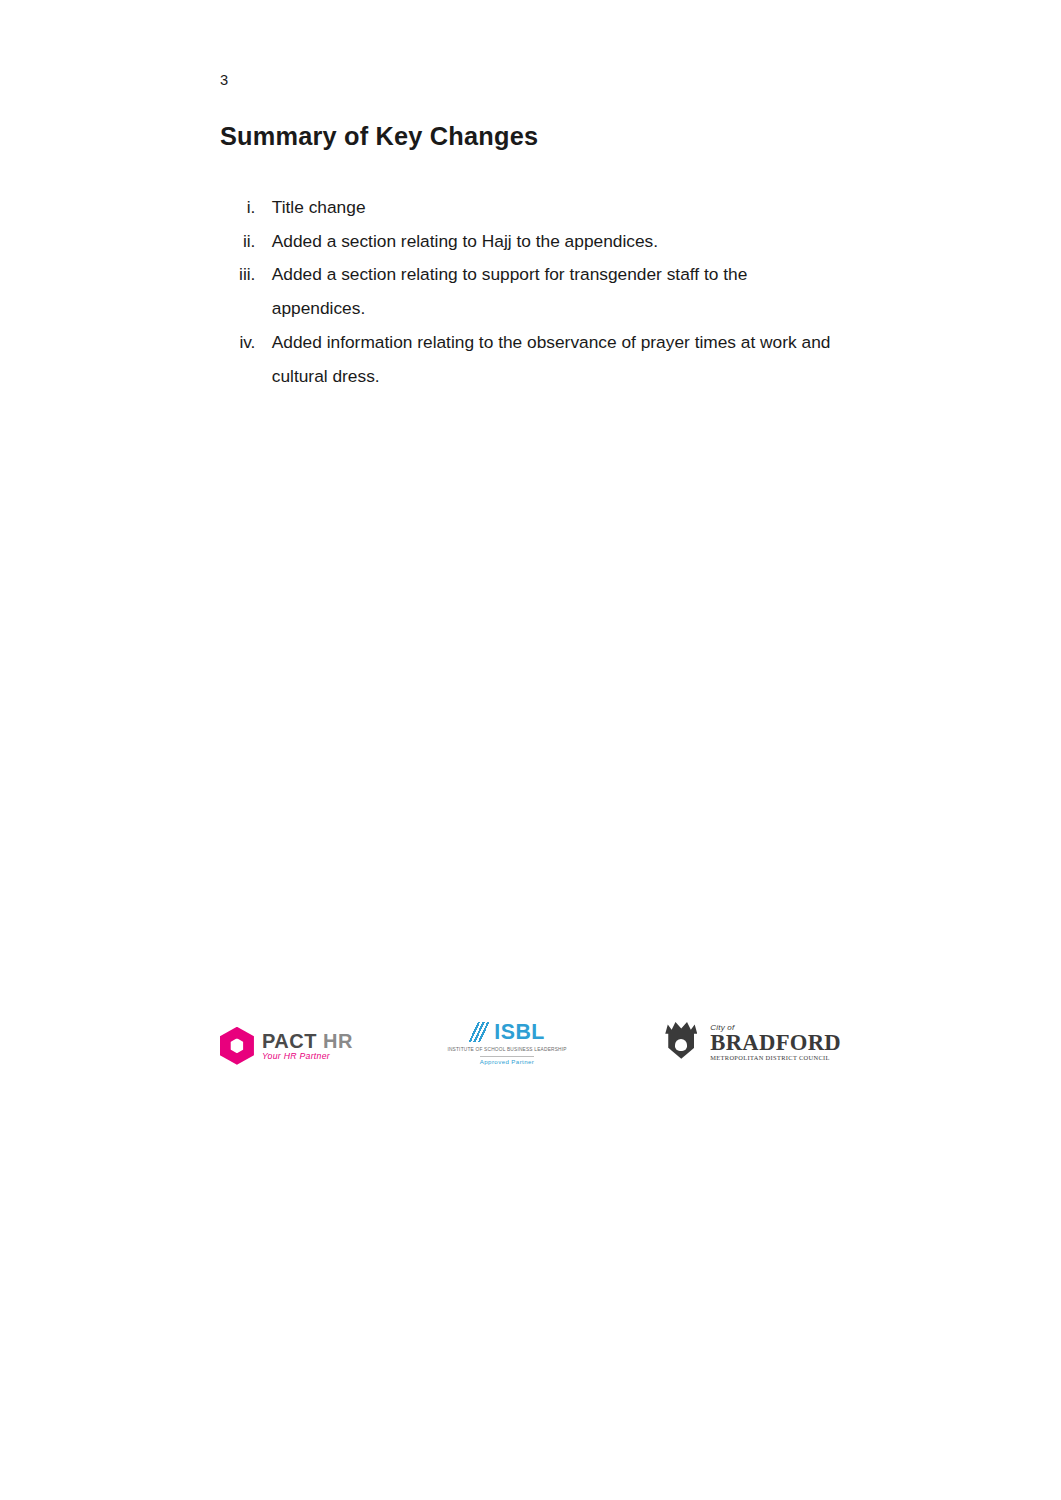3
Summary of Key Changes
Title change
Added a section relating to Hajj to the appendices.
Added a section relating to support for transgender staff to the appendices.
Added information relating to the observance of prayer times at work and cultural dress.
PACT HR
Your HR Partner
ISBL
INSTITUTE OF SCHOOL BUSINESS LEADERSHIP
Approved Partner
City of
BRADFORD
METROPOLITAN DISTRICT COUNCIL